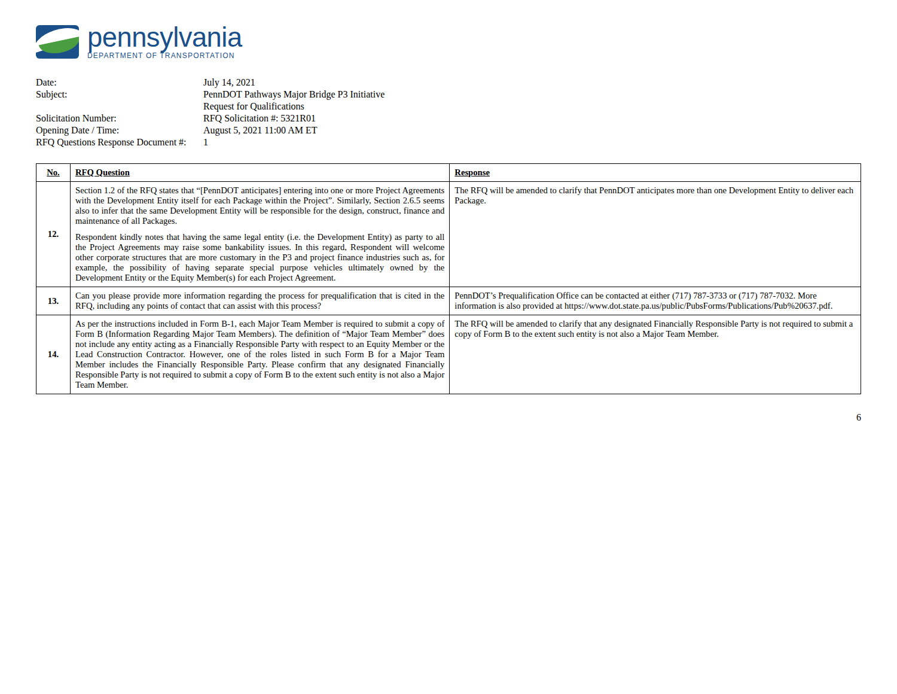pennsylvania DEPARTMENT OF TRANSPORTATION
| Date: | July 14, 2021 |
| Subject: | PennDOT Pathways Major Bridge P3 Initiative |
| | Request for Qualifications |
| Solicitation Number: | RFQ Solicitation #: 5321R01 |
| Opening Date / Time: | August 5, 2021 11:00 AM ET |
| RFQ Questions Response Document #: | 1 |
| No. | RFQ Question | Response |
| --- | --- | --- |
| 12. | Section 1.2 of the RFQ states that “[PennDOT anticipates] entering into one or more Project Agreements with the Development Entity itself for each Package within the Project”. Similarly, Section 2.6.5 seems also to infer that the same Development Entity will be responsible for the design, construct, finance and maintenance of all Packages. Respondent kindly notes that having the same legal entity (i.e. the Development Entity) as party to all the Project Agreements may raise some bankability issues. In this regard, Respondent will welcome other corporate structures that are more customary in the P3 and project finance industries such as, for example, the possibility of having separate special purpose vehicles ultimately owned by the Development Entity or the Equity Member(s) for each Project Agreement. | The RFQ will be amended to clarify that PennDOT anticipates more than one Development Entity to deliver each Package. |
| 13. | Can you please provide more information regarding the process for prequalification that is cited in the RFQ, including any points of contact that can assist with this process? | PennDOT’s Prequalification Office can be contacted at either (717) 787-3733 or (717) 787-7032. More information is also provided at https://www.dot.state.pa.us/public/PubsForms/Publications/Pub%20637.pdf . |
| 14. | As per the instructions included in Form B-1, each Major Team Member is required to submit a copy of Form B (Information Regarding Major Team Members). The definition of “Major Team Member” does not include any entity acting as a Financially Responsible Party with respect to an Equity Member or the Lead Construction Contractor. However, one of the roles listed in such Form B for a Major Team Member includes the Financially Responsible Party. Please confirm that any designated Financially Responsible Party is not required to submit a copy of Form B to the extent such entity is not also a Major Team Member. | The RFQ will be amended to clarify that any designated Financially Responsible Party is not required to submit a copy of Form B to the extent such entity is not also a Major Team Member. |
6